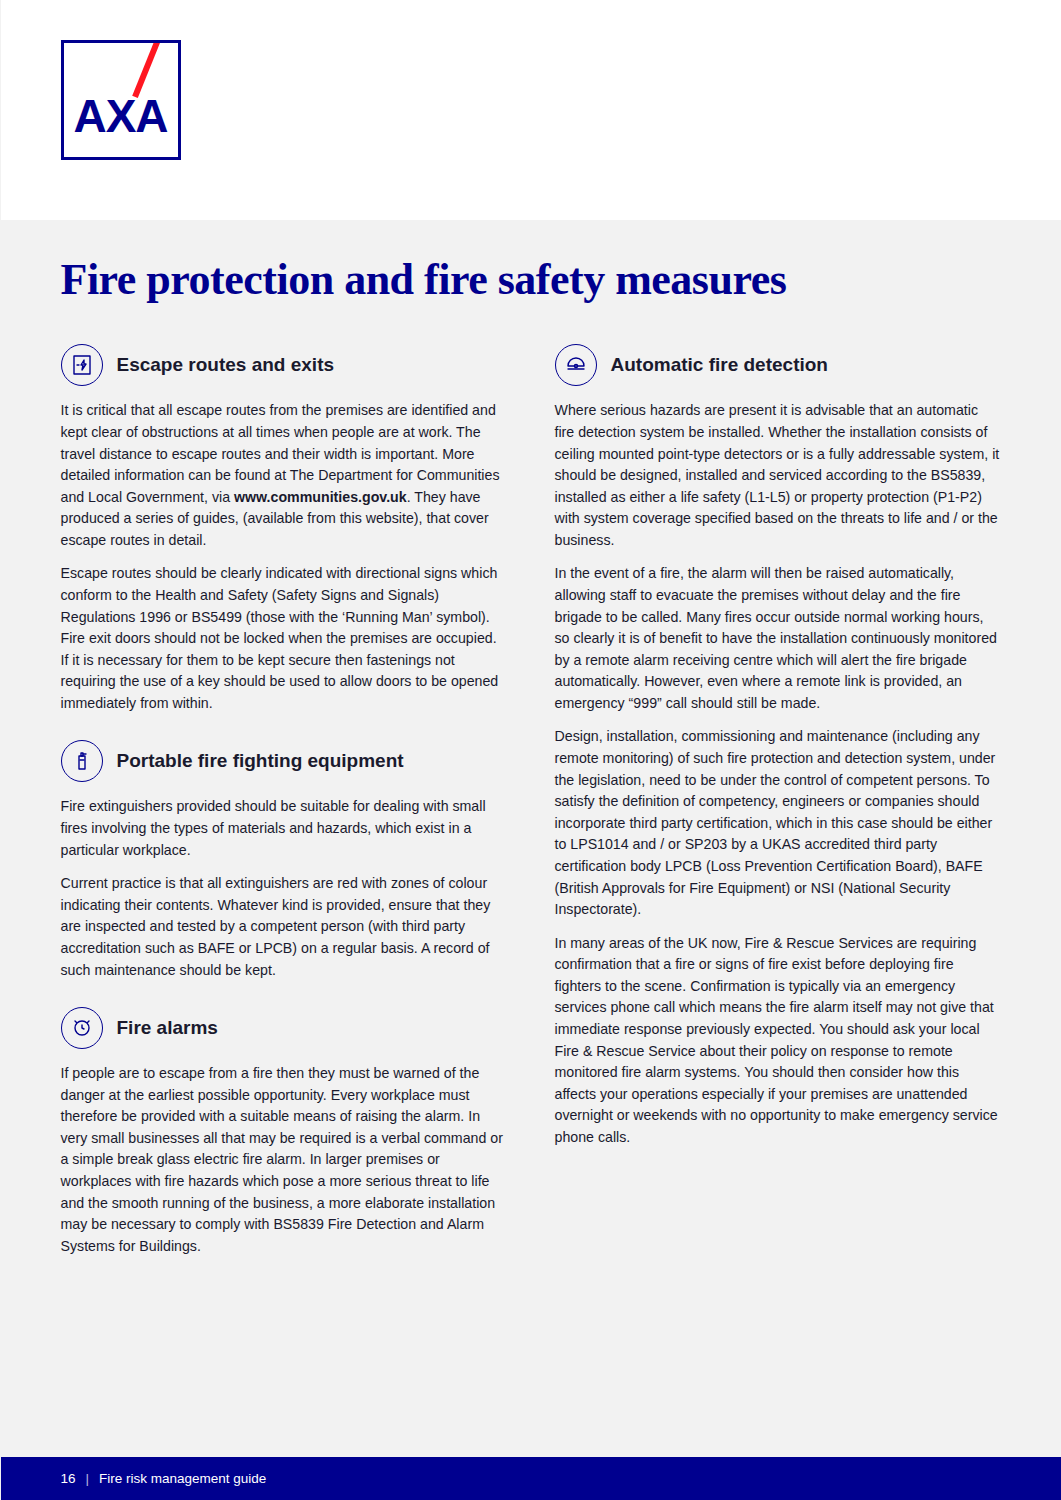AXA
Fire protection and fire safety measures
Escape routes and exits
It is critical that all escape routes from the premises are identified and kept clear of obstructions at all times when people are at work. The travel distance to escape routes and their width is important. More detailed information can be found at The Department for Communities and Local Government, via www.communities.gov.uk. They have produced a series of guides, (available from this website), that cover escape routes in detail.
Escape routes should be clearly indicated with directional signs which conform to the Health and Safety (Safety Signs and Signals) Regulations 1996 or BS5499 (those with the ‘Running Man’ symbol). Fire exit doors should not be locked when the premises are occupied. If it is necessary for them to be kept secure then fastenings not requiring the use of a key should be used to allow doors to be opened immediately from within.
Portable fire fighting equipment
Fire extinguishers provided should be suitable for dealing with small fires involving the types of materials and hazards, which exist in a particular workplace.
Current practice is that all extinguishers are red with zones of colour indicating their contents. Whatever kind is provided, ensure that they are inspected and tested by a competent person (with third party accreditation such as BAFE or LPCB) on a regular basis. A record of such maintenance should be kept.
Fire alarms
If people are to escape from a fire then they must be warned of the danger at the earliest possible opportunity. Every workplace must therefore be provided with a suitable means of raising the alarm. In very small businesses all that may be required is a verbal command or a simple break glass electric fire alarm. In larger premises or workplaces with fire hazards which pose a more serious threat to life and the smooth running of the business, a more elaborate installation may be necessary to comply with BS5839 Fire Detection and Alarm Systems for Buildings.
Automatic fire detection
Where serious hazards are present it is advisable that an automatic fire detection system be installed. Whether the installation consists of ceiling mounted point-type detectors or is a fully addressable system, it should be designed, installed and serviced according to the BS5839, installed as either a life safety (L1-L5) or property protection (P1-P2) with system coverage specified based on the threats to life and / or the business.
In the event of a fire, the alarm will then be raised automatically, allowing staff to evacuate the premises without delay and the fire brigade to be called. Many fires occur outside normal working hours, so clearly it is of benefit to have the installation continuously monitored by a remote alarm receiving centre which will alert the fire brigade automatically. However, even where a remote link is provided, an emergency “999” call should still be made.
Design, installation, commissioning and maintenance (including any remote monitoring) of such fire protection and detection system, under the legislation, need to be under the control of competent persons. To satisfy the definition of competency, engineers or companies should incorporate third party certification, which in this case should be either to LPS1014 and / or SP203 by a UKAS accredited third party certification body LPCB (Loss Prevention Certification Board), BAFE (British Approvals for Fire Equipment) or NSI (National Security Inspectorate).
In many areas of the UK now, Fire & Rescue Services are requiring confirmation that a fire or signs of fire exist before deploying fire fighters to the scene. Confirmation is typically via an emergency services phone call which means the fire alarm itself may not give that immediate response previously expected. You should ask your local Fire & Rescue Service about their policy on response to remote monitored fire alarm systems. You should then consider how this affects your operations especially if your premises are unattended overnight or weekends with no opportunity to make emergency service phone calls.
16 | Fire risk management guide